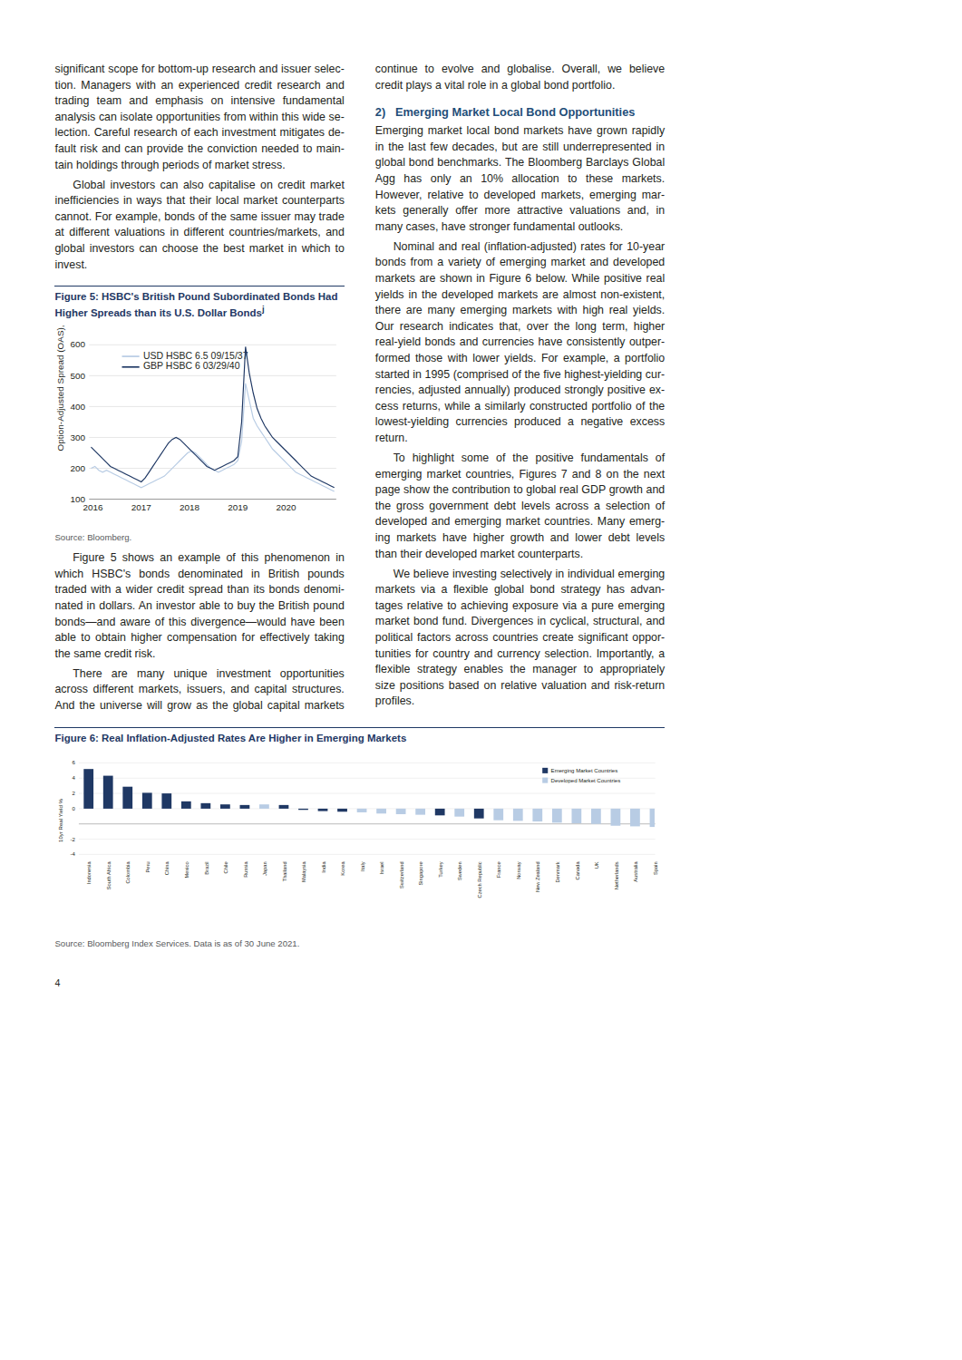significant scope for bottom-up research and issuer selection. Managers with an experienced credit research and trading team and emphasis on intensive fundamental analysis can isolate opportunities from within this wide selection. Careful research of each investment mitigates default risk and can provide the conviction needed to maintain holdings through periods of market stress.
Global investors can also capitalise on credit market inefficiencies in ways that their local market counterparts cannot. For example, bonds of the same issuer may trade at different valuations in different countries/markets, and global investors can choose the best market in which to invest.
Figure 5: HSBC's British Pound Subordinated Bonds Had Higher Spreads than its U.S. Dollar Bondsj
Option-Adjusted Spread (OAS), bps 600 500 400 300 200 100 2016 2017 2018 2019 2020 USD HSBC 6.5 09/15/37 GBP HSBC 6 03/29/40
Source: Bloomberg.
Figure 5 shows an example of this phenomenon in which HSBC's bonds denominated in British pounds traded with a wider credit spread than its bonds denominated in dollars. An investor able to buy the British pound bonds—and aware of this divergence—would have been able to obtain higher compensation for effectively taking the same credit risk.
There are many unique investment opportunities across different markets, issuers, and capital structures. And the universe will grow as the global capital markets continue to evolve and globalise. Overall, we believe credit plays a vital role in a global bond portfolio.
2) Emerging Market Local Bond Opportunities
Emerging market local bond markets have grown rapidly in the last few decades, but are still underrepresented in global bond benchmarks. The Bloomberg Barclays Global Agg has only an 10% allocation to these markets. However, relative to developed markets, emerging markets generally offer more attractive valuations and, in many cases, have stronger fundamental outlooks.
Nominal and real (inflation-adjusted) rates for 10-year bonds from a variety of emerging market and developed markets are shown in Figure 6 below. While positive real yields in the developed markets are almost non-existent, there are many emerging markets with high real yields. Our research indicates that, over the long term, higher real-yield bonds and currencies have consistently outperformed those with lower yields. For example, a portfolio started in 1995 (comprised of the five highest-yielding currencies, adjusted annually) produced strongly positive excess returns, while a similarly constructed portfolio of the lowest-yielding currencies produced a negative excess return.
To highlight some of the positive fundamentals of emerging market countries, Figures 7 and 8 on the next page show the contribution to global real GDP growth and the gross government debt levels across a selection of developed and emerging market countries. Many emerging markets have higher growth and lower debt levels than their developed market counterparts.
We believe investing selectively in individual emerging markets via a flexible global bond strategy has advantages relative to achieving exposure via a pure emerging market bond fund. Divergences in cyclical, structural, and political factors across countries create significant opportunities for country and currency selection. Importantly, a flexible strategy enables the manager to appropriately size positions based on relative valuation and risk-return profiles.
Figure 6: Real Inflation-Adjusted Rates Are Higher in Emerging Markets
10yr Real Yield % 6 4 2 0 -2 -4 Emerging Market Countries Developed Market Countries Indonesia South Africa Colombia Peru China Mexico Brazil Chile Russia Japan Thailand Malaysia India Korea Italy Israel Switzerland Singapore Turkey Sweden Czech Republic France Norway New Zealand Denmark Canada UK Netherlands Australia Spain
Source: Bloomberg Index Services. Data is as of 30 June 2021.
4